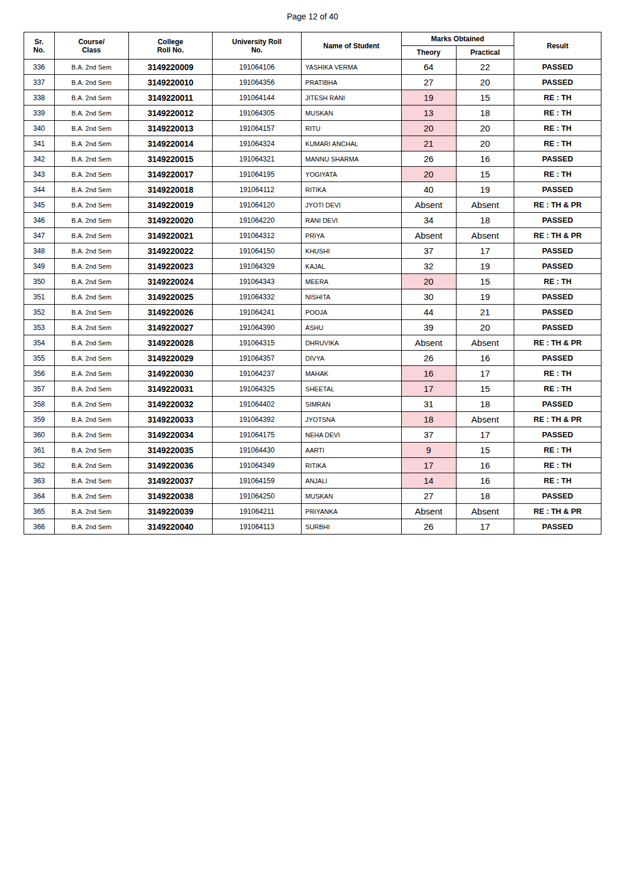Page 12 of 40
| Sr. No. | Course/ Class | College Roll No. | University Roll No. | Name of Student | Marks Obtained | Result |
| --- | --- | --- | --- | --- | --- | --- |
| Theory | Practical |
| 336 | B.A. 2nd Sem | 3149220009 | 191064106 | YASHIKA VERMA | 64 | 22 | PASSED |
| 337 | B.A. 2nd Sem | 3149220010 | 191064356 | PRATIBHA | 27 | 20 | PASSED |
| 338 | B.A. 2nd Sem | 3149220011 | 191064144 | JITESH RANI | 19 | 15 | RE : TH |
| 339 | B.A. 2nd Sem | 3149220012 | 191064305 | MUSKAN | 13 | 18 | RE : TH |
| 340 | B.A. 2nd Sem | 3149220013 | 191064157 | RITU | 20 | 20 | RE : TH |
| 341 | B.A. 2nd Sem | 3149220014 | 191064324 | KUMARI ANCHAL | 21 | 20 | RE : TH |
| 342 | B.A. 2nd Sem | 3149220015 | 191064321 | MANNU SHARMA | 26 | 16 | PASSED |
| 343 | B.A. 2nd Sem | 3149220017 | 191064195 | YOGIYATA | 20 | 15 | RE : TH |
| 344 | B.A. 2nd Sem | 3149220018 | 191064112 | RITIKA | 40 | 19 | PASSED |
| 345 | B.A. 2nd Sem | 3149220019 | 191064120 | JYOTI DEVI | Absent | Absent | RE : TH & PR |
| 346 | B.A. 2nd Sem | 3149220020 | 191064220 | RANI DEVI | 34 | 18 | PASSED |
| 347 | B.A. 2nd Sem | 3149220021 | 191064312 | PRIYA | Absent | Absent | RE : TH & PR |
| 348 | B.A. 2nd Sem | 3149220022 | 191064150 | KHUSHI | 37 | 17 | PASSED |
| 349 | B.A. 2nd Sem | 3149220023 | 191064329 | KAJAL | 32 | 19 | PASSED |
| 350 | B.A. 2nd Sem | 3149220024 | 191064343 | MEERA | 20 | 15 | RE : TH |
| 351 | B.A. 2nd Sem | 3149220025 | 191064332 | NISHITA | 30 | 19 | PASSED |
| 352 | B.A. 2nd Sem | 3149220026 | 191064241 | POOJA | 44 | 21 | PASSED |
| 353 | B.A. 2nd Sem | 3149220027 | 191064390 | ASHU | 39 | 20 | PASSED |
| 354 | B.A. 2nd Sem | 3149220028 | 191064315 | DHRUVIKA | Absent | Absent | RE : TH & PR |
| 355 | B.A. 2nd Sem | 3149220029 | 191064357 | DIVYA | 26 | 16 | PASSED |
| 356 | B.A. 2nd Sem | 3149220030 | 191064237 | MAHAK | 16 | 17 | RE : TH |
| 357 | B.A. 2nd Sem | 3149220031 | 191064325 | SHEETAL | 17 | 15 | RE : TH |
| 358 | B.A. 2nd Sem | 3149220032 | 191064402 | SIMRAN | 31 | 18 | PASSED |
| 359 | B.A. 2nd Sem | 3149220033 | 191064392 | JYOTSNA | 18 | Absent | RE : TH & PR |
| 360 | B.A. 2nd Sem | 3149220034 | 191064175 | NEHA DEVI | 37 | 17 | PASSED |
| 361 | B.A. 2nd Sem | 3149220035 | 191064430 | AARTI | 9 | 15 | RE : TH |
| 362 | B.A. 2nd Sem | 3149220036 | 191064349 | RITIKA | 17 | 16 | RE : TH |
| 363 | B.A. 2nd Sem | 3149220037 | 191064159 | ANJALI | 14 | 16 | RE : TH |
| 364 | B.A. 2nd Sem | 3149220038 | 191064250 | MUSKAN | 27 | 18 | PASSED |
| 365 | B.A. 2nd Sem | 3149220039 | 191064211 | PRIYANKA | Absent | Absent | RE : TH & PR |
| 366 | B.A. 2nd Sem | 3149220040 | 191064113 | SURBHI | 26 | 17 | PASSED |